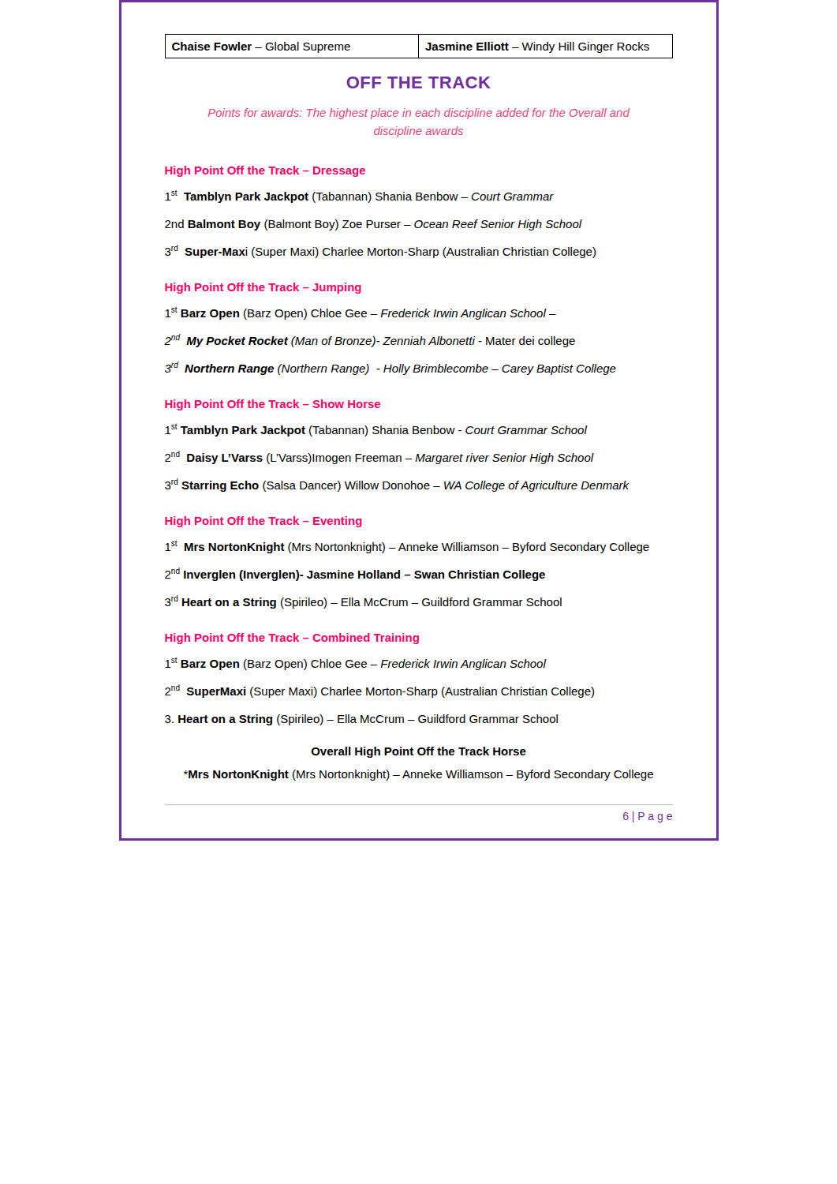| Chaise Fowler – Global Supreme | Jasmine Elliott – Windy Hill Ginger Rocks |
OFF THE TRACK
Points for awards: The highest place in each discipline added for the Overall and discipline awards
High Point Off the Track – Dressage
1st Tamblyn Park Jackpot (Tabannan) Shania Benbow – Court Grammar
2nd Balmont Boy (Balmont Boy) Zoe Purser – Ocean Reef Senior High School
3rd Super-Maxi (Super Maxi) Charlee Morton-Sharp (Australian Christian College)
High Point Off the Track – Jumping
1st Barz Open (Barz Open) Chloe Gee – Frederick Irwin Anglican School –
2nd My Pocket Rocket (Man of Bronze)- Zenniah Albonetti - Mater dei college
3rd Northern Range (Northern Range) - Holly Brimblecombe – Carey Baptist College
High Point Off the Track – Show Horse
1st Tamblyn Park Jackpot (Tabannan) Shania Benbow - Court Grammar School
2nd Daisy L’Varss (L’Varss)Imogen Freeman – Margaret river Senior High School
3rd Starring Echo (Salsa Dancer) Willow Donohoe – WA College of Agriculture Denmark
High Point Off the Track – Eventing
1st Mrs NortonKnight (Mrs Nortonknight) – Anneke Williamson – Byford Secondary College
2nd Inverglen (Inverglen)- Jasmine Holland – Swan Christian College
3rd Heart on a String (Spirileo) – Ella McCrum – Guildford Grammar School
High Point Off the Track – Combined Training
1st Barz Open (Barz Open) Chloe Gee – Frederick Irwin Anglican School
2nd SuperMaxi (Super Maxi) Charlee Morton-Sharp (Australian Christian College)
3. Heart on a String (Spirileo) – Ella McCrum – Guildford Grammar School
Overall High Point Off the Track Horse
*Mrs NortonKnight (Mrs Nortonknight) – Anneke Williamson – Byford Secondary College
6 | P a g e